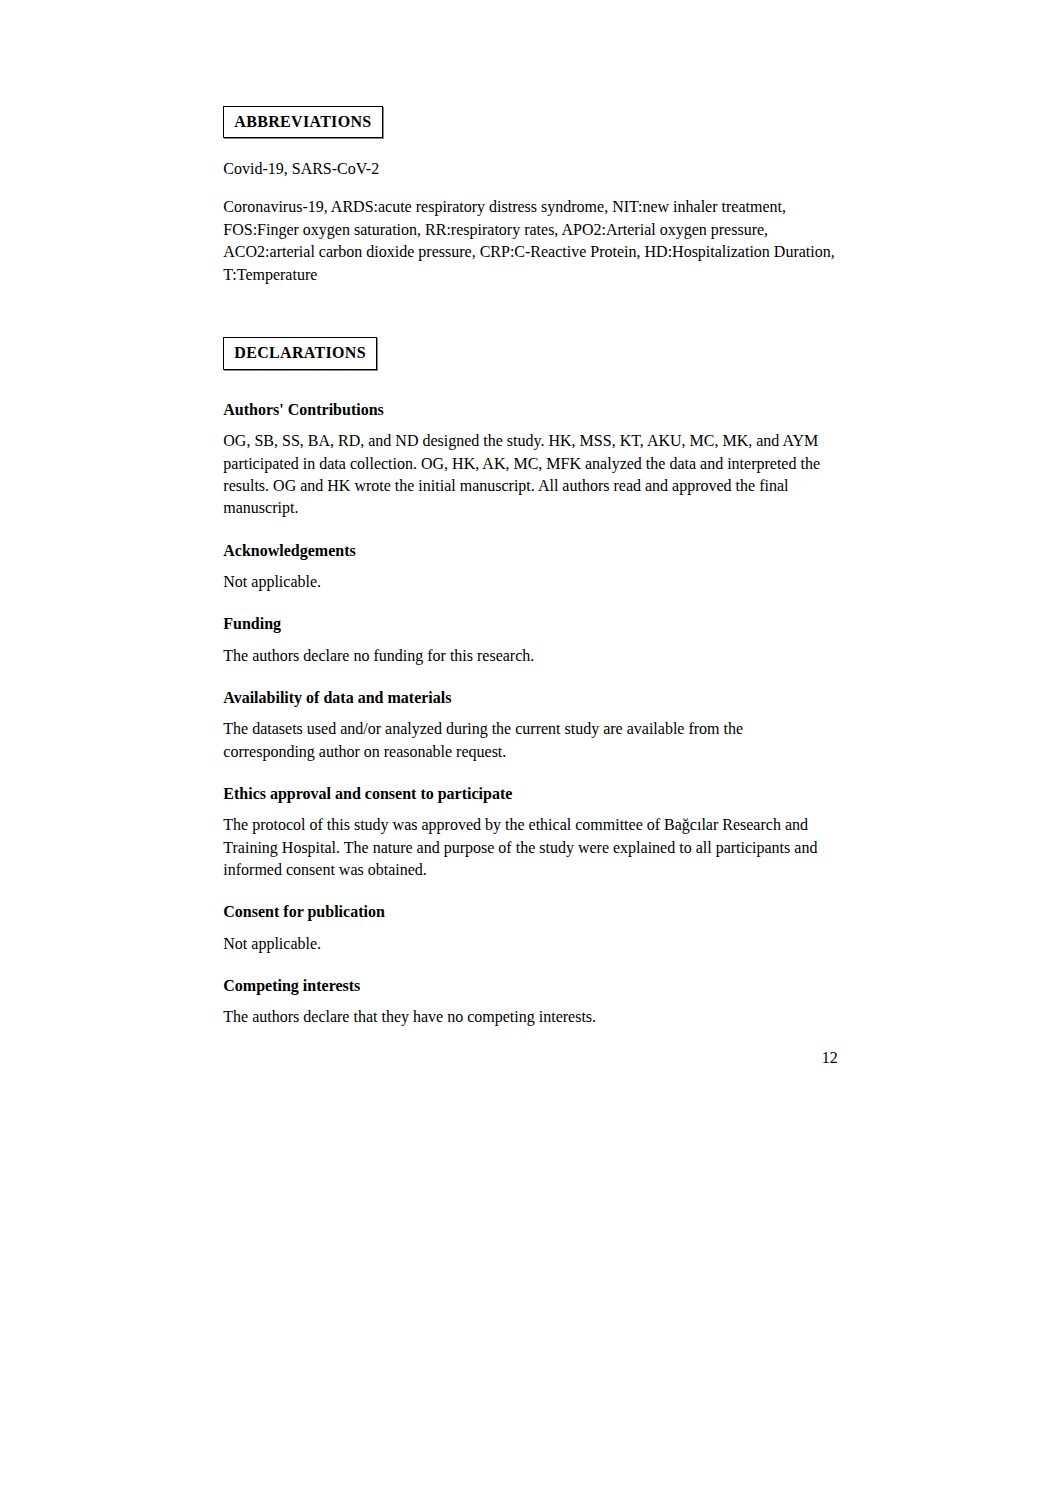ABBREVIATIONS
Covid-19, SARS-CoV-2
Coronavirus-19, ARDS:acute respiratory distress syndrome, NIT:new inhaler treatment, FOS:Finger oxygen saturation, RR:respiratory rates, APO2:Arterial oxygen pressure, ACO2:arterial carbon dioxide pressure, CRP:C-Reactive Protein, HD:Hospitalization Duration, T:Temperature
DECLARATIONS
Authors' Contributions
OG, SB, SS, BA, RD, and ND designed the study. HK, MSS, KT, AKU, MC, MK, and AYM participated in data collection. OG, HK, AK, MC, MFK analyzed the data and interpreted the results. OG and HK wrote the initial manuscript. All authors read and approved the final manuscript.
Acknowledgements
Not applicable.
Funding
The authors declare no funding for this research.
Availability of data and materials
The datasets used and/or analyzed during the current study are available from the corresponding author on reasonable request.
Ethics approval and consent to participate
The protocol of this study was approved by the ethical committee of Bağcılar Research and Training Hospital. The nature and purpose of the study were explained to all participants and informed consent was obtained.
Consent for publication
Not applicable.
Competing interests
The authors declare that they have no competing interests.
12